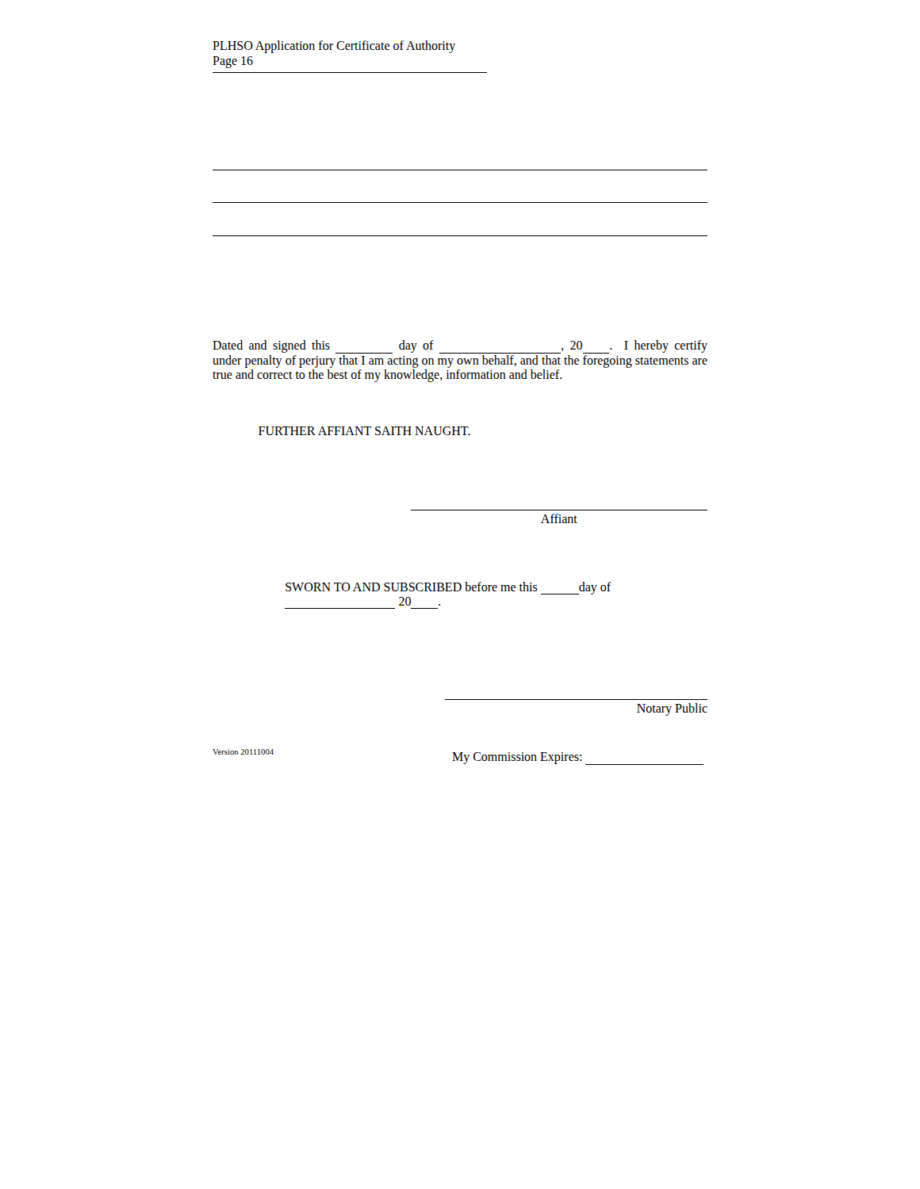PLHSO Application for Certificate of Authority
Page 16
Dated and signed this day of , 20 . I hereby certify under penalty of perjury that I am acting on my own behalf, and that the foregoing statements are true and correct to the best of my knowledge, information and belief.
FURTHER AFFIANT SAITH NAUGHT.
Affiant
SWORN TO AND SUBSCRIBED before me this day of 20 .
Notary Public
My Commission Expires:
Version 20111004